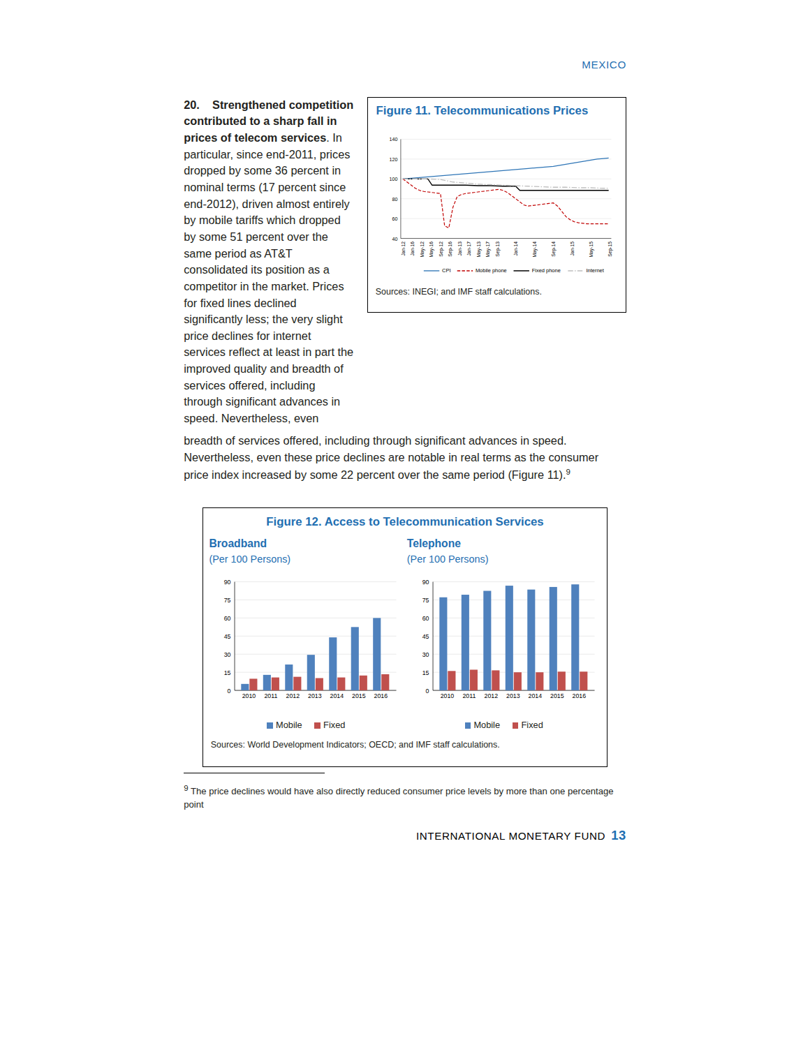MEXICO
20. Strengthened competition contributed to a sharp fall in prices of telecom services. In particular, since end-2011, prices dropped by some 36 percent in nominal terms (17 percent since end-2012), driven almost entirely by mobile tariffs which dropped by some 51 percent over the same period as AT&T consolidated its position as a competitor in the market. Prices for fixed lines declined significantly less; the very slight price declines for internet services reflect at least in part the improved quality and breadth of services offered, including through significant advances in speed. Nevertheless, even
Figure 11. Telecommunications Prices
140 120 100 80 60 40 Jan-12 May-12 Sep-12 Jan-13 May-13 Sep-13 Jan-14 May-14 Sep-14 Jan-15 May-15 Sep-15 Jan-16 May-16 Sep-16 Jan-17 May-17 CPI Mobile phone Fixed phone Internet
Sources: INEGI; and IMF staff calculations.
breadth of services offered, including through significant advances in speed. Nevertheless, even these price declines are notable in real terms as the consumer price index increased by some 22 percent over the same period (Figure 11).9
Figure 12. Access to Telecommunication Services
Broadband
(Per 100 Persons)
90 75 60 45 30 15 0 2010 2011 2012 2013 2014 2015 2016
Mobile Fixed
Telephone
(Per 100 Persons)
90 75 60 45 30 15 0 2010 2011 2012 2013 2014 2015 2016
Mobile Fixed
Sources: World Development Indicators; OECD; and IMF staff calculations.
9 The price declines would have also directly reduced consumer price levels by more than one percentage point
INTERNATIONAL MONETARY FUND 13